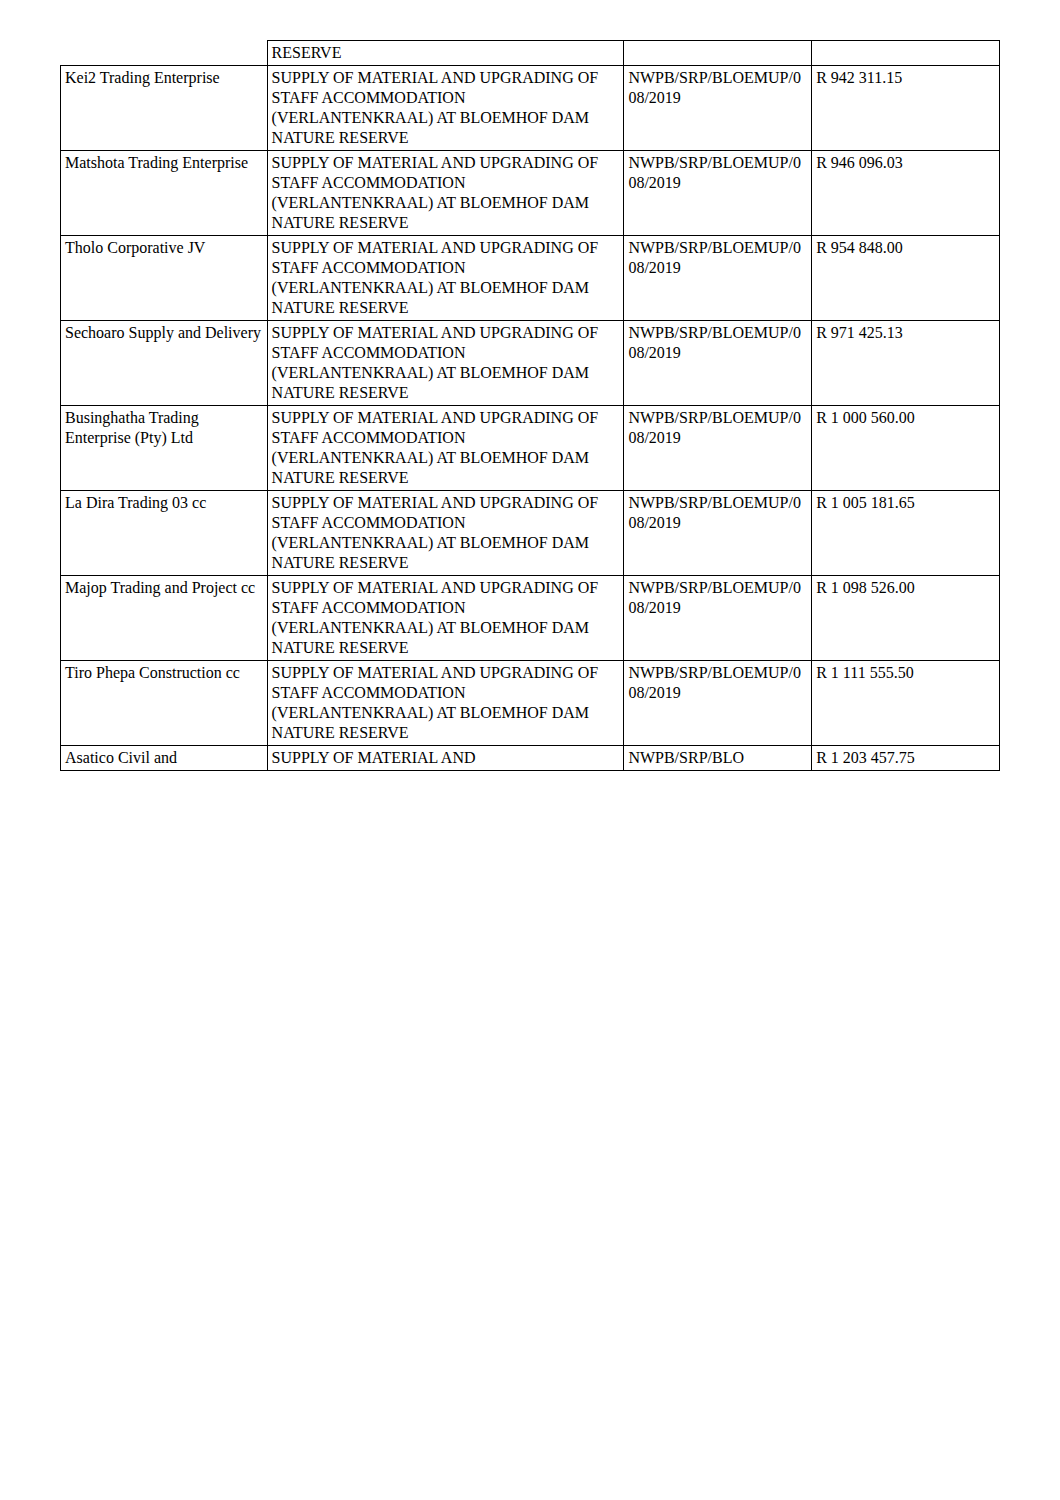| | RESERVE | | |
| Kei2 Trading Enterprise | SUPPLY OF MATERIAL AND UPGRADING OF STAFF ACCOMMODATION (VERLANTENKRAAL) AT BLOEMHOF DAM NATURE RESERVE | NWPB/SRP/BLOEMUP/008/2019 | R 942 311.15 |
| Matshota Trading Enterprise | SUPPLY OF MATERIAL AND UPGRADING OF STAFF ACCOMMODATION (VERLANTENKRAAL) AT BLOEMHOF DAM NATURE RESERVE | NWPB/SRP/BLOEMUP/008/2019 | R 946 096.03 |
| Tholo Corporative JV | SUPPLY OF MATERIAL AND UPGRADING OF STAFF ACCOMMODATION (VERLANTENKRAAL) AT BLOEMHOF DAM NATURE RESERVE | NWPB/SRP/BLOEMUP/008/2019 | R 954 848.00 |
| Sechoaro Supply and Delivery | SUPPLY OF MATERIAL AND UPGRADING OF STAFF ACCOMMODATION (VERLANTENKRAAL) AT BLOEMHOF DAM NATURE RESERVE | NWPB/SRP/BLOEMUP/008/2019 | R 971 425.13 |
| Businghatha Trading Enterprise (Pty) Ltd | SUPPLY OF MATERIAL AND UPGRADING OF STAFF ACCOMMODATION (VERLANTENKRAAL) AT BLOEMHOF DAM NATURE RESERVE | NWPB/SRP/BLOEMUP/008/2019 | R 1 000 560.00 |
| La Dira Trading 03 cc | SUPPLY OF MATERIAL AND UPGRADING OF STAFF ACCOMMODATION (VERLANTENKRAAL) AT BLOEMHOF DAM NATURE RESERVE | NWPB/SRP/BLOEMUP/008/2019 | R 1 005 181.65 |
| Majop Trading and Project cc | SUPPLY OF MATERIAL AND UPGRADING OF STAFF ACCOMMODATION (VERLANTENKRAAL) AT BLOEMHOF DAM NATURE RESERVE | NWPB/SRP/BLOEMUP/008/2019 | R 1 098 526.00 |
| Tiro Phepa Construction cc | SUPPLY OF MATERIAL AND UPGRADING OF STAFF ACCOMMODATION (VERLANTENKRAAL) AT BLOEMHOF DAM NATURE RESERVE | NWPB/SRP/BLOEMUP/008/2019 | R 1 111 555.50 |
| Asatico Civil and | SUPPLY OF MATERIAL AND | NWPB/SRP/BLO | R 1 203 457.75 |